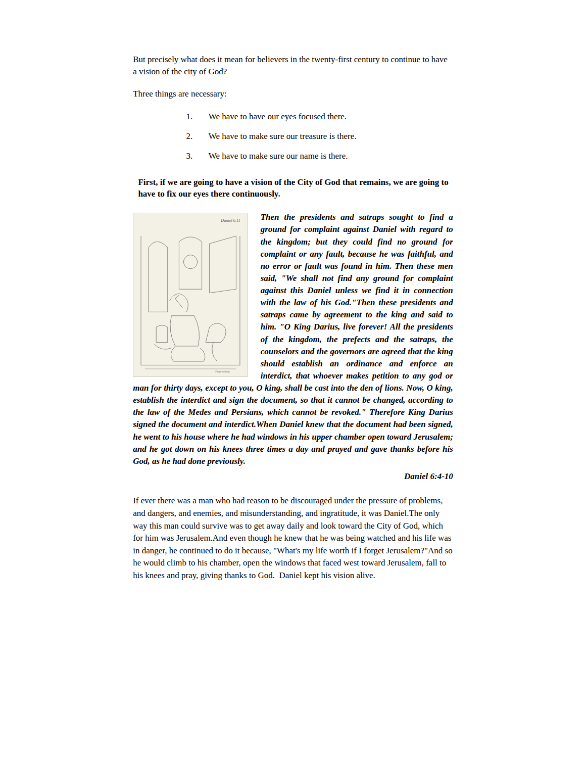But precisely what does it mean for believers in the twenty-first century to continue to have a vision of the city of God?
Three things are necessary:
We have to have our eyes focused there.
We have to make sure our treasure is there.
We have to make sure our name is there.
First, if we are going to have a vision of the City of God that remains, we are going to have to fix our eyes there continuously.
Then the presidents and satraps sought to find a ground for complaint against Daniel with regard to the kingdom; but they could find no ground for complaint or any fault, because he was faithful, and no error or fault was found in him. Then these men said, "We shall not find any ground for complaint against this Daniel unless we find it in connection with the law of his God."Then these presidents and satraps came by agreement to the king and said to him. "O King Darius, live forever! All the presidents of the kingdom, the prefects and the satraps, the counselors and the governors are agreed that the king should establish an ordinance and enforce an interdict, that whoever makes petition to any god or man for thirty days, except to you, O king, shall be cast into the den of lions. Now, O king, establish the interdict and sign the document, so that it cannot be changed, according to the law of the Medes and Persians, which cannot be revoked." Therefore King Darius signed the document and interdict.When Daniel knew that the document had been signed, he went to his house where he had windows in his upper chamber open toward Jerusalem; and he got down on his knees three times a day and prayed and gave thanks before his God, as he had done previously.
Daniel 6:4-10
If ever there was a man who had reason to be discouraged under the pressure of problems, and dangers, and enemies, and misunderstanding, and ingratitude, it was Daniel.The only way this man could survive was to get away daily and look toward the City of God, which for him was Jerusalem.And even though he knew that he was being watched and his life was in danger, he continued to do it because, "What's my life worth if I forget Jerusalem?"And so he would climb to his chamber, open the windows that faced west toward Jerusalem, fall to his knees and pray, giving thanks to God. Daniel kept his vision alive.